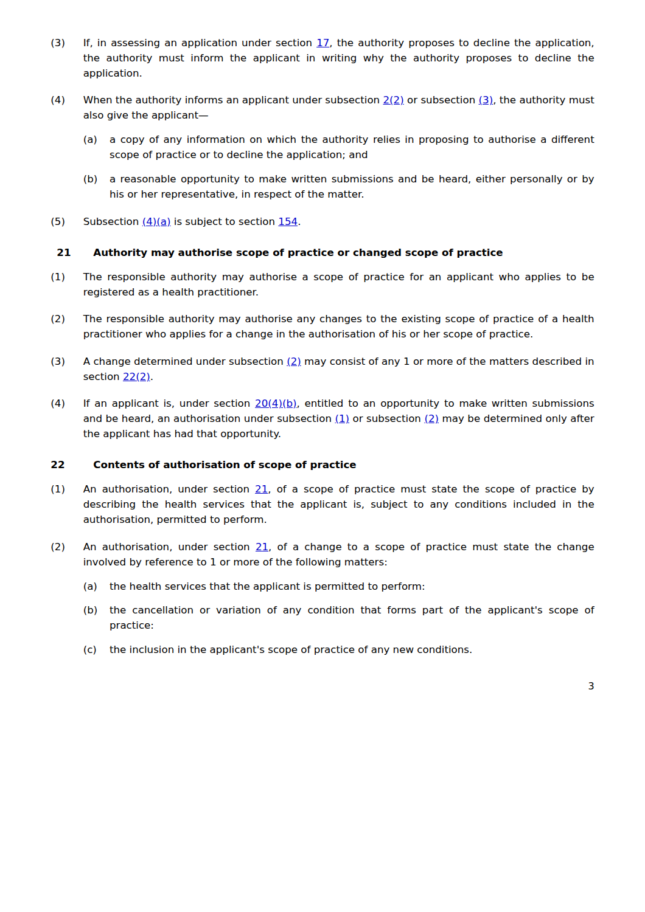(3) If, in assessing an application under section 17, the authority proposes to decline the application, the authority must inform the applicant in writing why the authority proposes to decline the application.
(4) When the authority informs an applicant under subsection 2(2) or subsection (3), the authority must also give the applicant—
(a) a copy of any information on which the authority relies in proposing to authorise a different scope of practice or to decline the application; and
(b) a reasonable opportunity to make written submissions and be heard, either personally or by his or her representative, in respect of the matter.
(5) Subsection (4)(a) is subject to section 154.
21 Authority may authorise scope of practice or changed scope of practice
(1) The responsible authority may authorise a scope of practice for an applicant who applies to be registered as a health practitioner.
(2) The responsible authority may authorise any changes to the existing scope of practice of a health practitioner who applies for a change in the authorisation of his or her scope of practice.
(3) A change determined under subsection (2) may consist of any 1 or more of the matters described in section 22(2).
(4) If an applicant is, under section 20(4)(b), entitled to an opportunity to make written submissions and be heard, an authorisation under subsection (1) or subsection (2) may be determined only after the applicant has had that opportunity.
22 Contents of authorisation of scope of practice
(1) An authorisation, under section 21, of a scope of practice must state the scope of practice by describing the health services that the applicant is, subject to any conditions included in the authorisation, permitted to perform.
(2) An authorisation, under section 21, of a change to a scope of practice must state the change involved by reference to 1 or more of the following matters:
(a) the health services that the applicant is permitted to perform:
(b) the cancellation or variation of any condition that forms part of the applicant's scope of practice:
(c) the inclusion in the applicant's scope of practice of any new conditions.
3